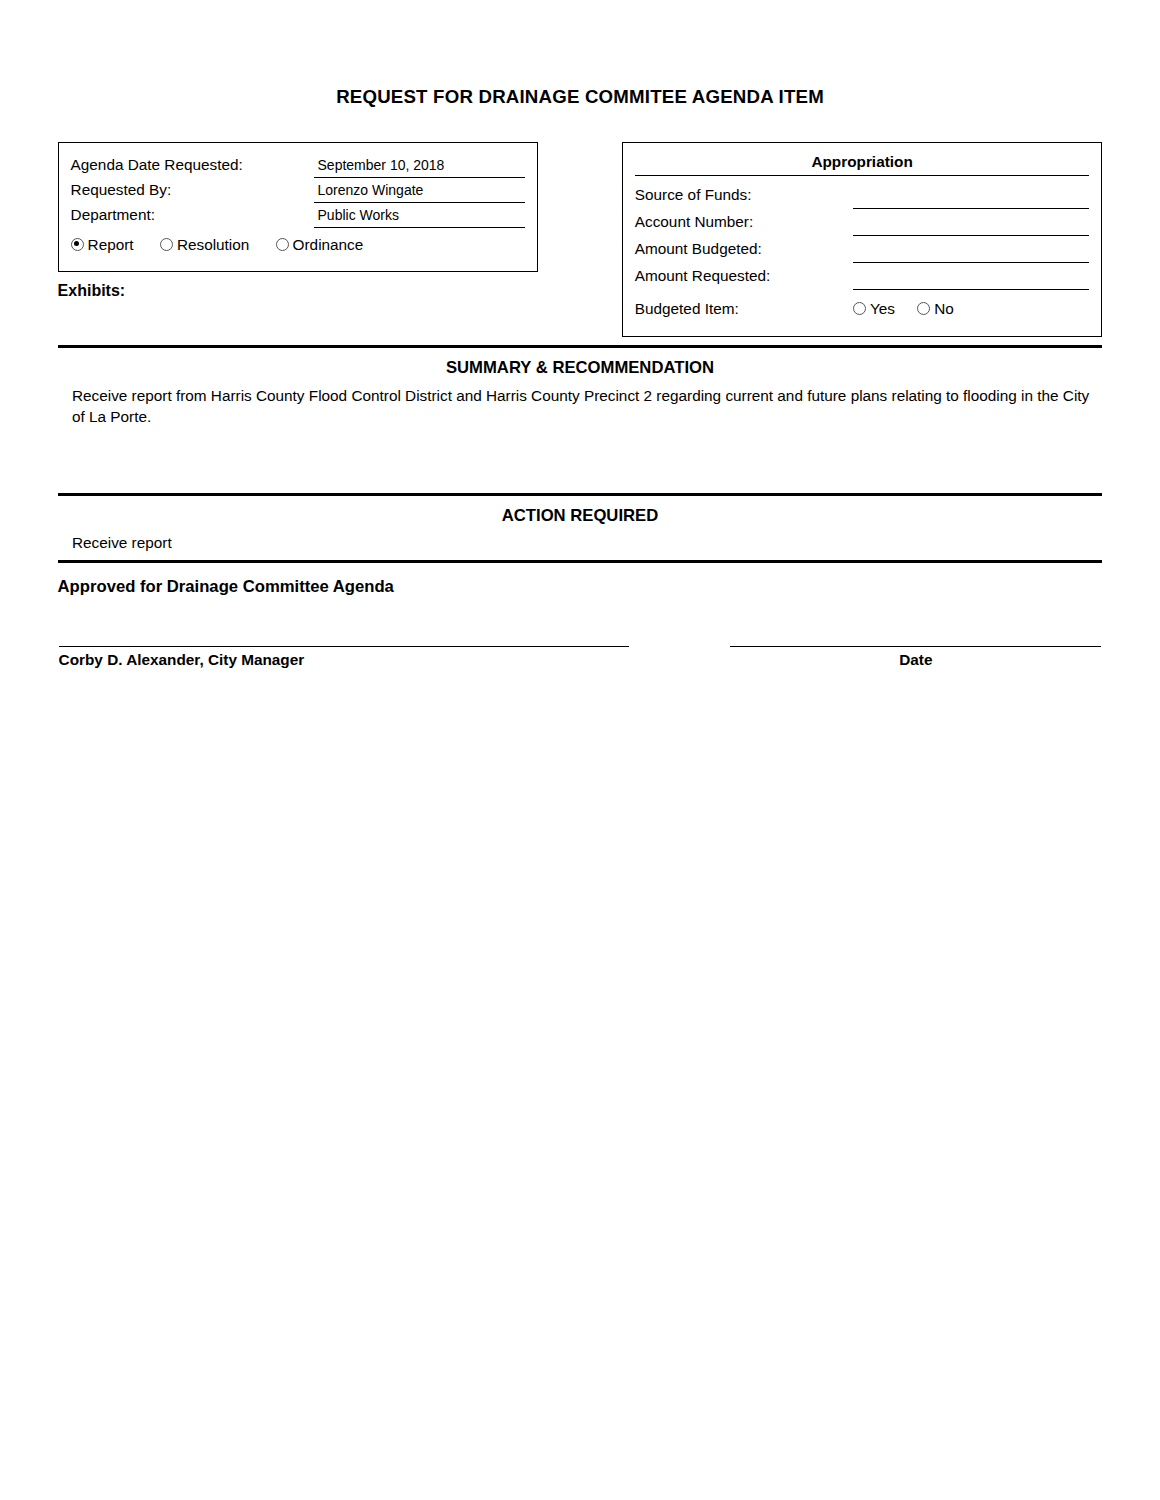REQUEST FOR DRAINAGE COMMITEE AGENDA ITEM
| / Agenda Date Requested: / September 10, 2018 / / Requested By: / Lorenzo Wingate / / Department: / Public Works / / Report Resolution Ordinance / Exhibits: | | Appropriation / Source of Funds: / / / Account Number: / / / Amount Budgeted: / / / Amount Requested: / / / Budgeted Item: / Yes No / |
SUMMARY & RECOMMENDATION
Receive report from Harris County Flood Control District and Harris County Precinct 2 regarding current and future plans relating to flooding in the City of La Porte.
ACTION REQUIRED
Receive report
Approved for Drainage Committee Agenda
| Corby D. Alexander, City Manager | | Date |